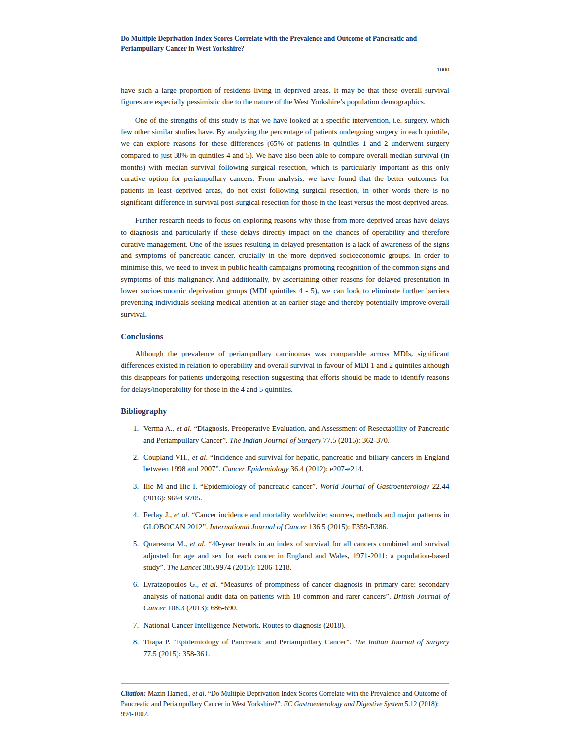Do Multiple Deprivation Index Scores Correlate with the Prevalence and Outcome of Pancreatic and Periampullary Cancer in West Yorkshire?
1000
have such a large proportion of residents living in deprived areas. It may be that these overall survival figures are especially pessimistic due to the nature of the West Yorkshire’s population demographics.
One of the strengths of this study is that we have looked at a specific intervention, i.e. surgery, which few other similar studies have. By analyzing the percentage of patients undergoing surgery in each quintile, we can explore reasons for these differences (65% of patients in quintiles 1 and 2 underwent surgery compared to just 38% in quintiles 4 and 5). We have also been able to compare overall median survival (in months) with median survival following surgical resection, which is particularly important as this only curative option for periampullary cancers. From analysis, we have found that the better outcomes for patients in least deprived areas, do not exist following surgical resection, in other words there is no significant difference in survival post-surgical resection for those in the least versus the most deprived areas.
Further research needs to focus on exploring reasons why those from more deprived areas have delays to diagnosis and particularly if these delays directly impact on the chances of operability and therefore curative management. One of the issues resulting in delayed presentation is a lack of awareness of the signs and symptoms of pancreatic cancer, crucially in the more deprived socioeconomic groups. In order to minimise this, we need to invest in public health campaigns promoting recognition of the common signs and symptoms of this malignancy. And additionally, by ascertaining other reasons for delayed presentation in lower socioeconomic deprivation groups (MDI quintiles 4 - 5), we can look to eliminate further barriers preventing individuals seeking medical attention at an earlier stage and thereby potentially improve overall survival.
Conclusions
Although the prevalence of periampullary carcinomas was comparable across MDIs, significant differences existed in relation to operability and overall survival in favour of MDI 1 and 2 quintiles although this disappears for patients undergoing resection suggesting that efforts should be made to identify reasons for delays/inoperability for those in the 4 and 5 quintiles.
Bibliography
Verma A., et al. “Diagnosis, Preoperative Evaluation, and Assessment of Resectability of Pancreatic and Periampullary Cancer”. The Indian Journal of Surgery 77.5 (2015): 362-370.
Coupland VH., et al. “Incidence and survival for hepatic, pancreatic and biliary cancers in England between 1998 and 2007”. Cancer Epidemiology 36.4 (2012): e207-e214.
Ilic M and Ilic I. “Epidemiology of pancreatic cancer”. World Journal of Gastroenterology 22.44 (2016): 9694-9705.
Ferlay J., et al. “Cancer incidence and mortality worldwide: sources, methods and major patterns in GLOBOCAN 2012”. International Journal of Cancer 136.5 (2015): E359-E386.
Quaresma M., et al. “40-year trends in an index of survival for all cancers combined and survival adjusted for age and sex for each cancer in England and Wales, 1971-2011: a population-based study”. The Lancet 385.9974 (2015): 1206-1218.
Lyratzopoulos G., et al. “Measures of promptness of cancer diagnosis in primary care: secondary analysis of national audit data on patients with 18 common and rarer cancers”. British Journal of Cancer 108.3 (2013): 686-690.
National Cancer Intelligence Network. Routes to diagnosis (2018).
Thapa P. “Epidemiology of Pancreatic and Periampullary Cancer”. The Indian Journal of Surgery 77.5 (2015): 358-361.
Citation: Mazin Hamed., et al. “Do Multiple Deprivation Index Scores Correlate with the Prevalence and Outcome of Pancreatic and Periampullary Cancer in West Yorkshire?”. EC Gastroenterology and Digestive System 5.12 (2018): 994-1002.